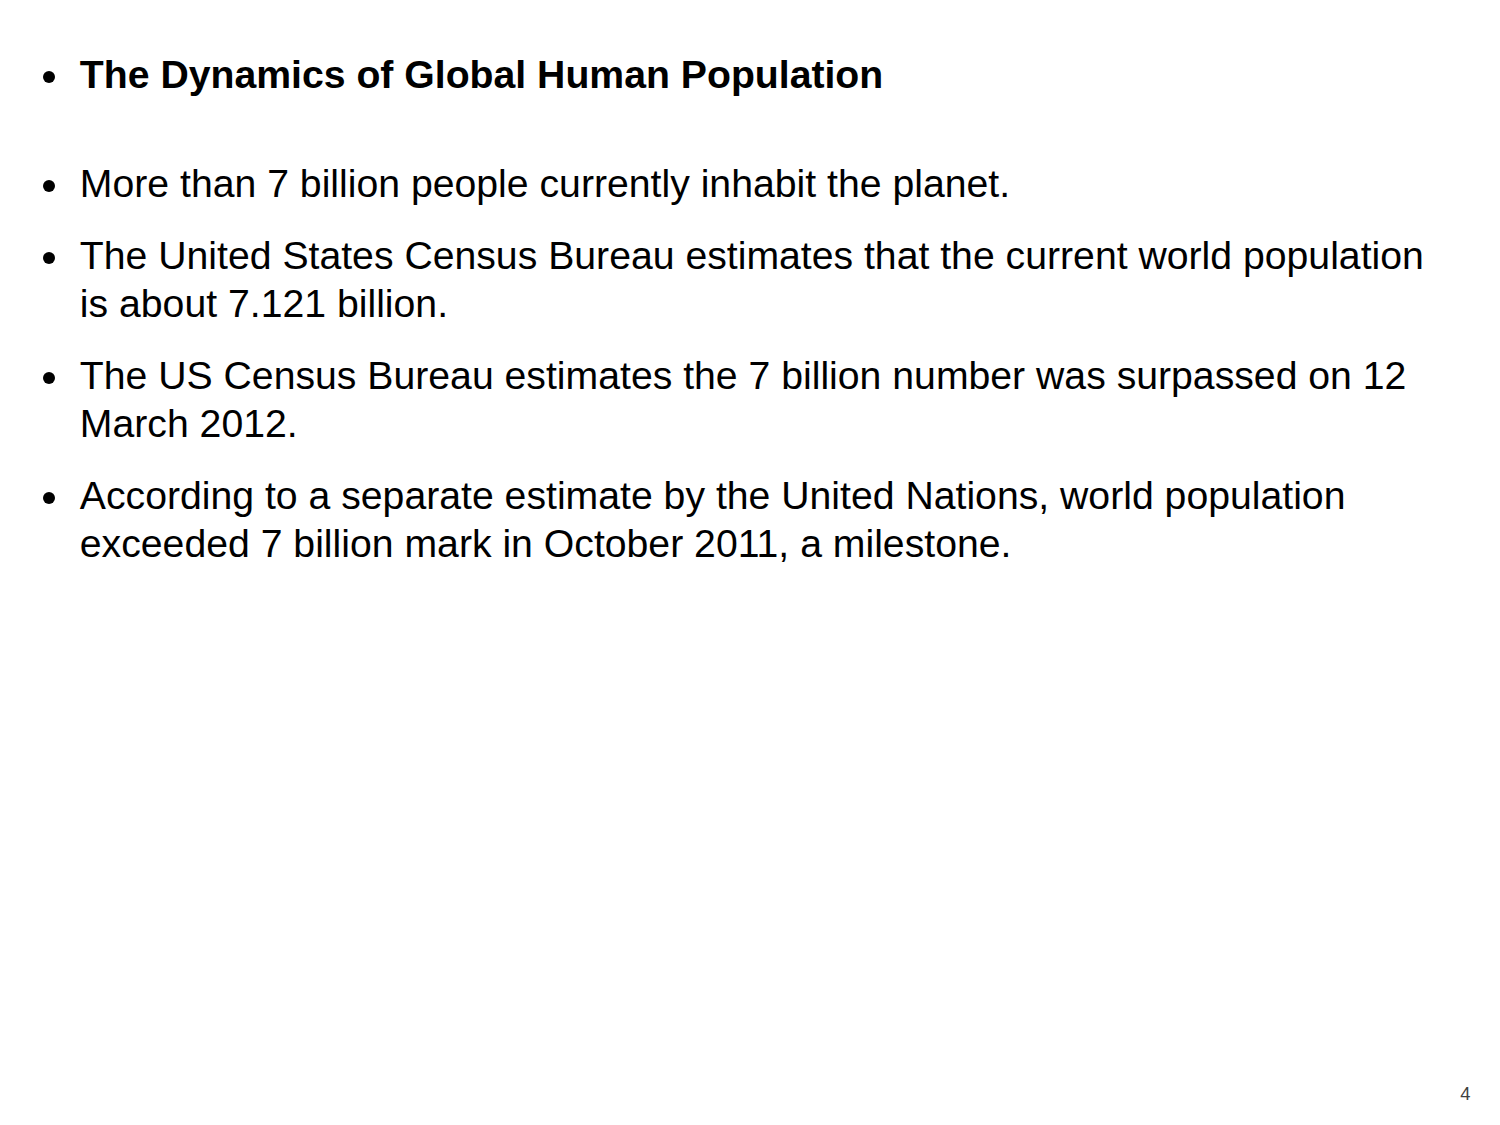The Dynamics of Global Human Population
More than 7 billion people currently inhabit the planet.
The United States Census Bureau estimates that the current world population is about 7.121 billion.
The US Census Bureau estimates the 7 billion number was surpassed on 12 March 2012.
According to a separate estimate by the United Nations, world population exceeded 7 billion mark in October 2011, a milestone.
4